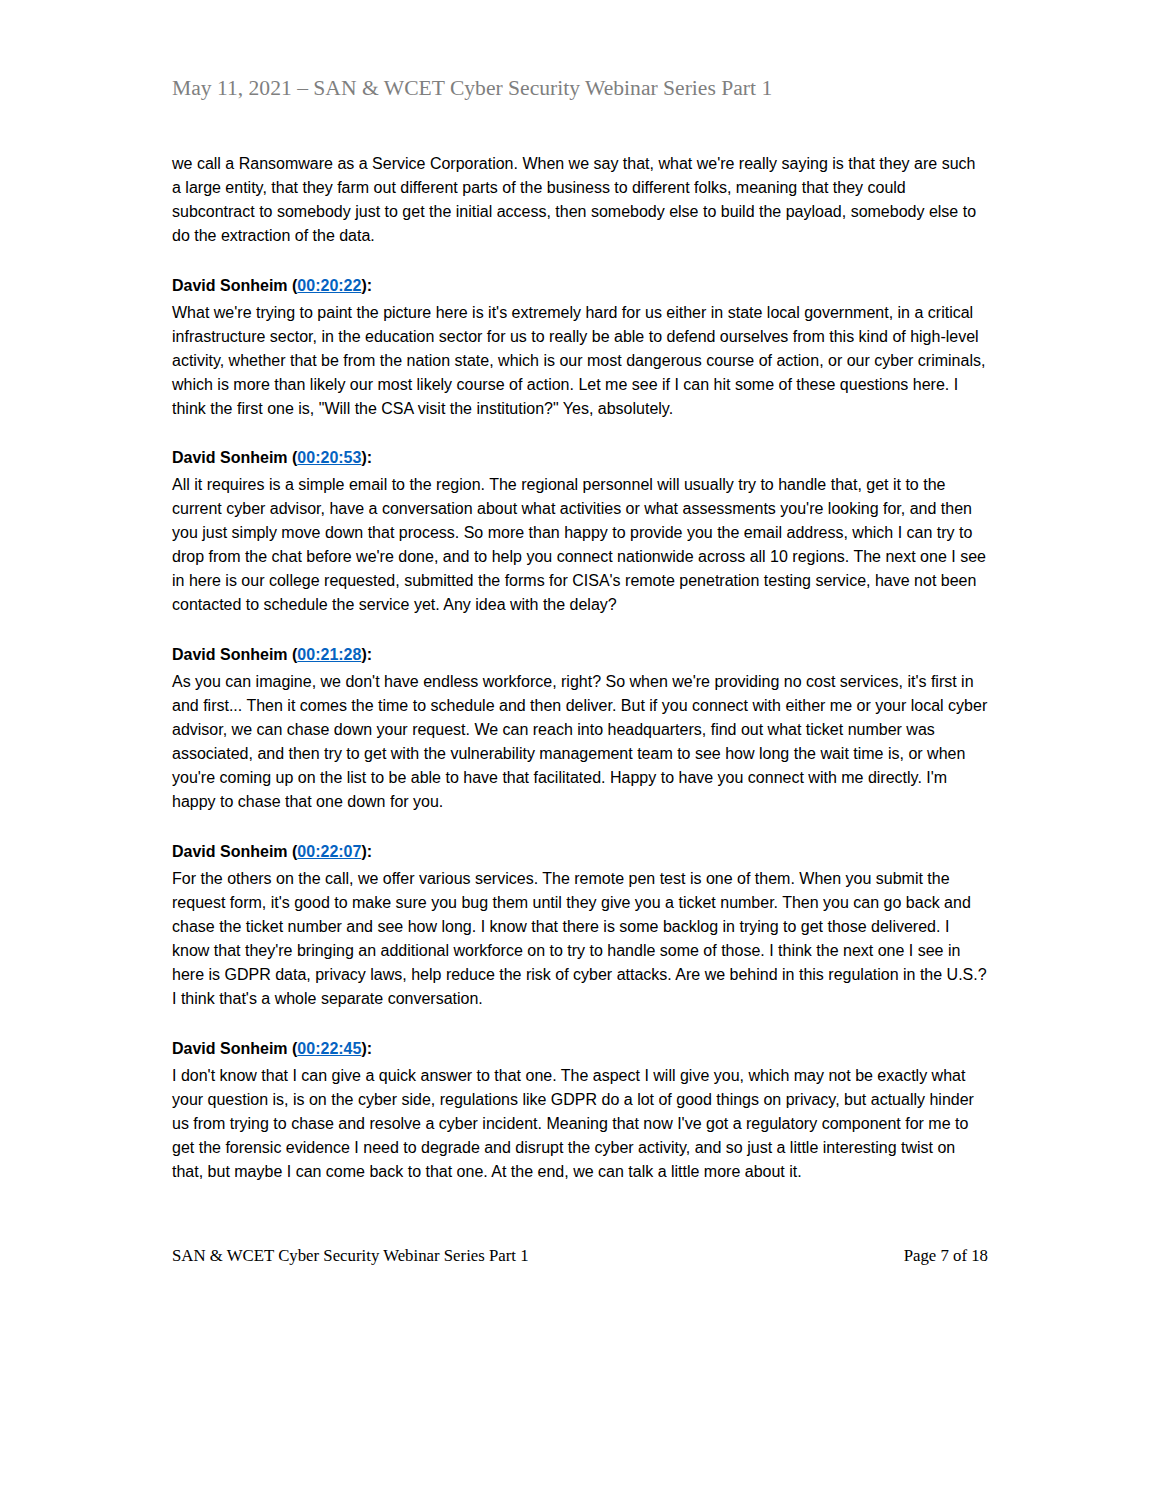May 11, 2021 – SAN & WCET Cyber Security Webinar Series Part 1
we call a Ransomware as a Service Corporation. When we say that, what we're really saying is that they are such a large entity, that they farm out different parts of the business to different folks, meaning that they could subcontract to somebody just to get the initial access, then somebody else to build the payload, somebody else to do the extraction of the data.
David Sonheim (00:20:22):
What we're trying to paint the picture here is it's extremely hard for us either in state local government, in a critical infrastructure sector, in the education sector for us to really be able to defend ourselves from this kind of high-level activity, whether that be from the nation state, which is our most dangerous course of action, or our cyber criminals, which is more than likely our most likely course of action. Let me see if I can hit some of these questions here. I think the first one is, "Will the CSA visit the institution?" Yes, absolutely.
David Sonheim (00:20:53):
All it requires is a simple email to the region. The regional personnel will usually try to handle that, get it to the current cyber advisor, have a conversation about what activities or what assessments you're looking for, and then you just simply move down that process. So more than happy to provide you the email address, which I can try to drop from the chat before we're done, and to help you connect nationwide across all 10 regions. The next one I see in here is our college requested, submitted the forms for CISA's remote penetration testing service, have not been contacted to schedule the service yet. Any idea with the delay?
David Sonheim (00:21:28):
As you can imagine, we don't have endless workforce, right? So when we're providing no cost services, it's first in and first... Then it comes the time to schedule and then deliver. But if you connect with either me or your local cyber advisor, we can chase down your request. We can reach into headquarters, find out what ticket number was associated, and then try to get with the vulnerability management team to see how long the wait time is, or when you're coming up on the list to be able to have that facilitated. Happy to have you connect with me directly. I'm happy to chase that one down for you.
David Sonheim (00:22:07):
For the others on the call, we offer various services. The remote pen test is one of them. When you submit the request form, it's good to make sure you bug them until they give you a ticket number. Then you can go back and chase the ticket number and see how long. I know that there is some backlog in trying to get those delivered. I know that they're bringing an additional workforce on to try to handle some of those. I think the next one I see in here is GDPR data, privacy laws, help reduce the risk of cyber attacks. Are we behind in this regulation in the U.S.? I think that's a whole separate conversation.
David Sonheim (00:22:45):
I don't know that I can give a quick answer to that one. The aspect I will give you, which may not be exactly what your question is, is on the cyber side, regulations like GDPR do a lot of good things on privacy, but actually hinder us from trying to chase and resolve a cyber incident. Meaning that now I've got a regulatory component for me to get the forensic evidence I need to degrade and disrupt the cyber activity, and so just a little interesting twist on that, but maybe I can come back to that one. At the end, we can talk a little more about it.
SAN & WCET Cyber Security Webinar Series Part 1 Page 7 of 18